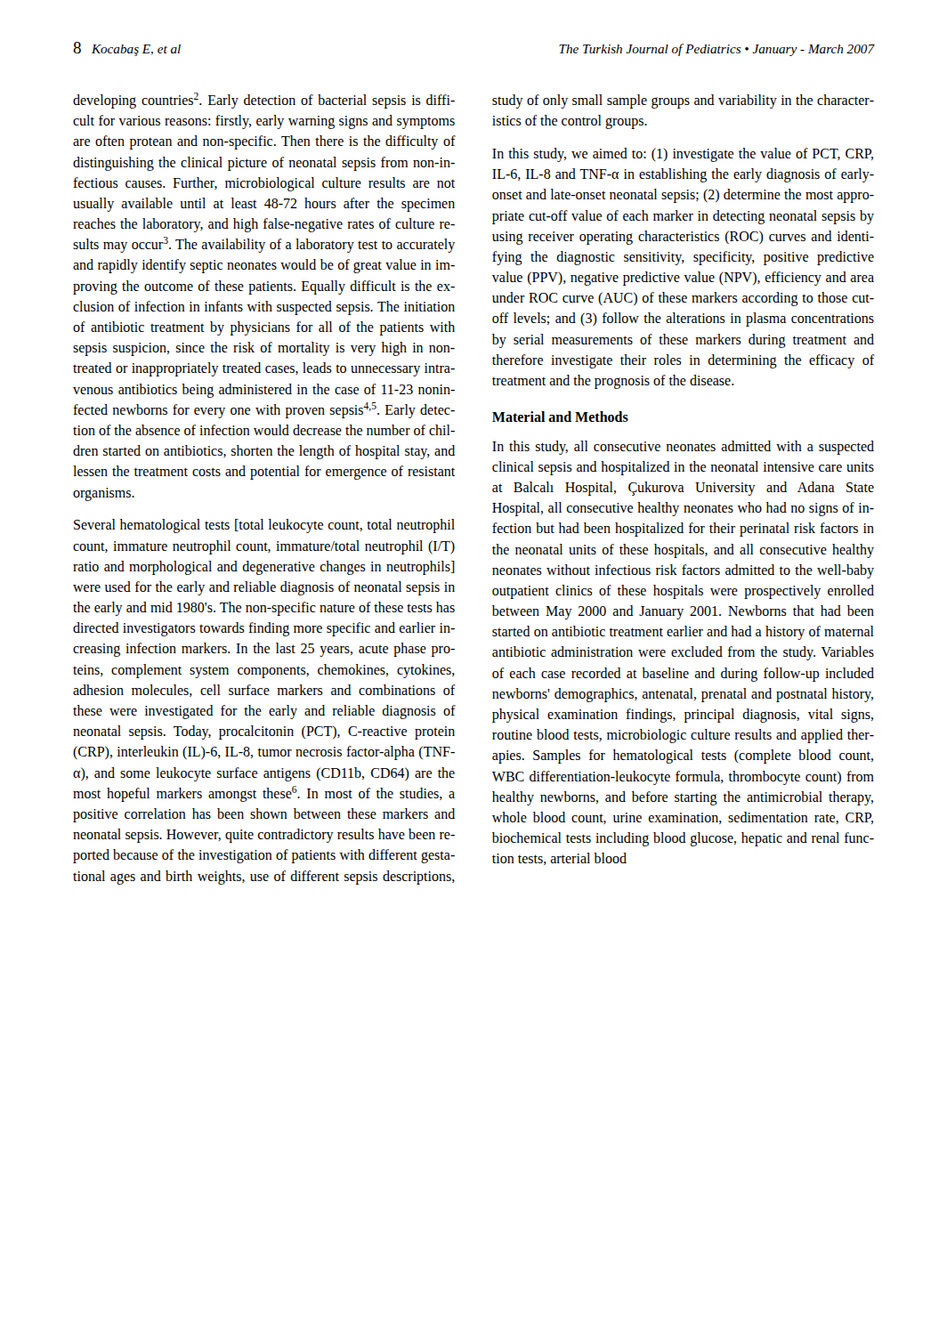8 Kocabaş E, et al
The Turkish Journal of Pediatrics • January - March 2007
developing countries2. Early detection of bacterial sepsis is difficult for various reasons: firstly, early warning signs and symptoms are often protean and non-specific. Then there is the difficulty of distinguishing the clinical picture of neonatal sepsis from non-infectious causes. Further, microbiological culture results are not usually available until at least 48-72 hours after the specimen reaches the laboratory, and high false-negative rates of culture results may occur3. The availability of a laboratory test to accurately and rapidly identify septic neonates would be of great value in improving the outcome of these patients. Equally difficult is the exclusion of infection in infants with suspected sepsis. The initiation of antibiotic treatment by physicians for all of the patients with sepsis suspicion, since the risk of mortality is very high in non-treated or inappropriately treated cases, leads to unnecessary intravenous antibiotics being administered in the case of 11-23 noninfected newborns for every one with proven sepsis4,5. Early detection of the absence of infection would decrease the number of children started on antibiotics, shorten the length of hospital stay, and lessen the treatment costs and potential for emergence of resistant organisms.
Several hematological tests [total leukocyte count, total neutrophil count, immature neutrophil count, immature/total neutrophil (I/T) ratio and morphological and degenerative changes in neutrophils] were used for the early and reliable diagnosis of neonatal sepsis in the early and mid 1980's. The non-specific nature of these tests has directed investigators towards finding more specific and earlier increasing infection markers. In the last 25 years, acute phase proteins, complement system components, chemokines, cytokines, adhesion molecules, cell surface markers and combinations of these were investigated for the early and reliable diagnosis of neonatal sepsis. Today, procalcitonin (PCT), C-reactive protein (CRP), interleukin (IL)-6, IL-8, tumor necrosis factor-alpha (TNF-α), and some leukocyte surface antigens (CD11b, CD64) are the most hopeful markers amongst these6. In most of the studies, a positive correlation has been shown between these markers and neonatal sepsis. However, quite contradictory results have been reported because of the investigation of patients with different gestational ages and birth weights, use of different sepsis descriptions, study of only small sample groups and variability in the characteristics of the control groups.
In this study, we aimed to: (1) investigate the value of PCT, CRP, IL-6, IL-8 and TNF-α in establishing the early diagnosis of early-onset and late-onset neonatal sepsis; (2) determine the most appropriate cut-off value of each marker in detecting neonatal sepsis by using receiver operating characteristics (ROC) curves and identifying the diagnostic sensitivity, specificity, positive predictive value (PPV), negative predictive value (NPV), efficiency and area under ROC curve (AUC) of these markers according to those cut-off levels; and (3) follow the alterations in plasma concentrations by serial measurements of these markers during treatment and therefore investigate their roles in determining the efficacy of treatment and the prognosis of the disease.
Material and Methods
In this study, all consecutive neonates admitted with a suspected clinical sepsis and hospitalized in the neonatal intensive care units at Balcalı Hospital, Çukurova University and Adana State Hospital, all consecutive healthy neonates who had no signs of infection but had been hospitalized for their perinatal risk factors in the neonatal units of these hospitals, and all consecutive healthy neonates without infectious risk factors admitted to the well-baby outpatient clinics of these hospitals were prospectively enrolled between May 2000 and January 2001. Newborns that had been started on antibiotic treatment earlier and had a history of maternal antibiotic administration were excluded from the study. Variables of each case recorded at baseline and during follow-up included newborns' demographics, antenatal, prenatal and postnatal history, physical examination findings, principal diagnosis, vital signs, routine blood tests, microbiologic culture results and applied therapies. Samples for hematological tests (complete blood count, WBC differentiation-leukocyte formula, thrombocyte count) from healthy newborns, and before starting the antimicrobial therapy, whole blood count, urine examination, sedimentation rate, CRP, biochemical tests including blood glucose, hepatic and renal function tests, arterial blood